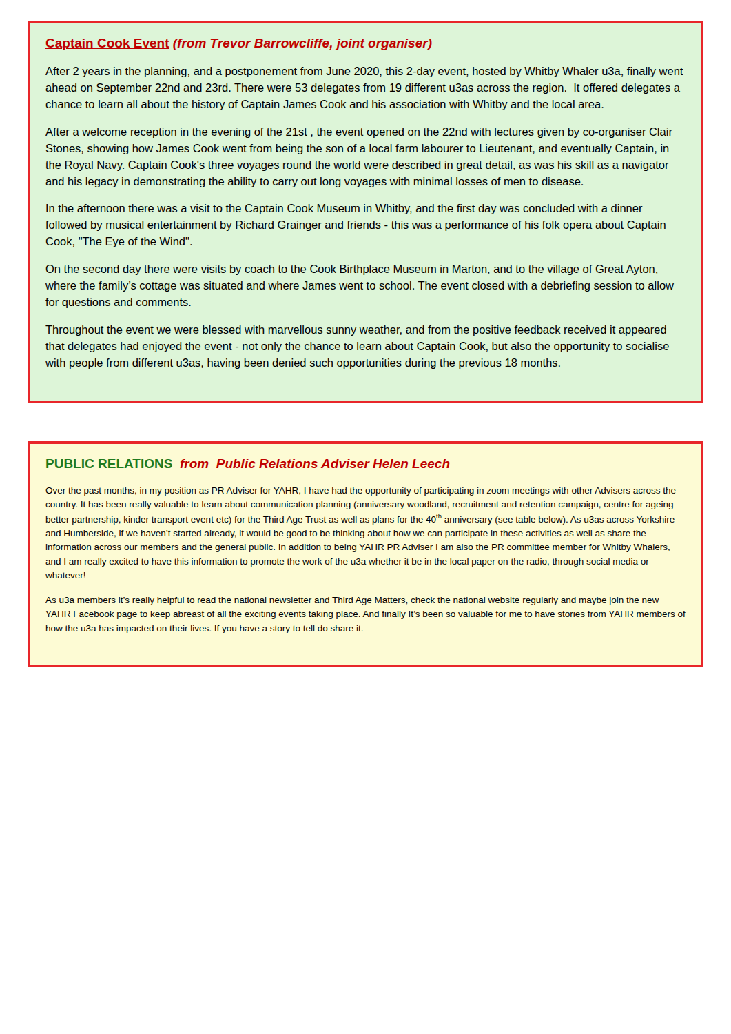Captain Cook Event (from Trevor Barrowcliffe, joint organiser)
After 2 years in the planning, and a postponement from June 2020, this 2-day event, hosted by Whitby Whaler u3a, finally went ahead on September 22nd and 23rd. There were 53 delegates from 19 different u3as across the region. It offered delegates a chance to learn all about the history of Captain James Cook and his association with Whitby and the local area.
After a welcome reception in the evening of the 21st , the event opened on the 22nd with lectures given by co-organiser Clair Stones, showing how James Cook went from being the son of a local farm labourer to Lieutenant, and eventually Captain, in the Royal Navy. Captain Cook's three voyages round the world were described in great detail, as was his skill as a navigator and his legacy in demonstrating the ability to carry out long voyages with minimal losses of men to disease.
In the afternoon there was a visit to the Captain Cook Museum in Whitby, and the first day was concluded with a dinner followed by musical entertainment by Richard Grainger and friends - this was a performance of his folk opera about Captain Cook, "The Eye of the Wind".
On the second day there were visits by coach to the Cook Birthplace Museum in Marton, and to the village of Great Ayton, where the family’s cottage was situated and where James went to school. The event closed with a debriefing session to allow for questions and comments.
Throughout the event we were blessed with marvellous sunny weather, and from the positive feedback received it appeared that delegates had enjoyed the event - not only the chance to learn about Captain Cook, but also the opportunity to socialise with people from different u3as, having been denied such opportunities during the previous 18 months.
PUBLIC RELATIONS from Public Relations Adviser Helen Leech
Over the past months, in my position as PR Adviser for YAHR, I have had the opportunity of participating in zoom meetings with other Advisers across the country. It has been really valuable to learn about communication planning (anniversary woodland, recruitment and retention campaign, centre for ageing better partnership, kinder transport event etc) for the Third Age Trust as well as plans for the 40th anniversary (see table below). As u3as across Yorkshire and Humberside, if we haven’t started already, it would be good to be thinking about how we can participate in these activities as well as share the information across our members and the general public. In addition to being YAHR PR Adviser I am also the PR committee member for Whitby Whalers, and I am really excited to have this information to promote the work of the u3a whether it be in the local paper on the radio, through social media or whatever!
As u3a members it’s really helpful to read the national newsletter and Third Age Matters, check the national website regularly and maybe join the new YAHR Facebook page to keep abreast of all the exciting events taking place. And finally It’s been so valuable for me to have stories from YAHR members of how the u3a has impacted on their lives. If you have a story to tell do share it.